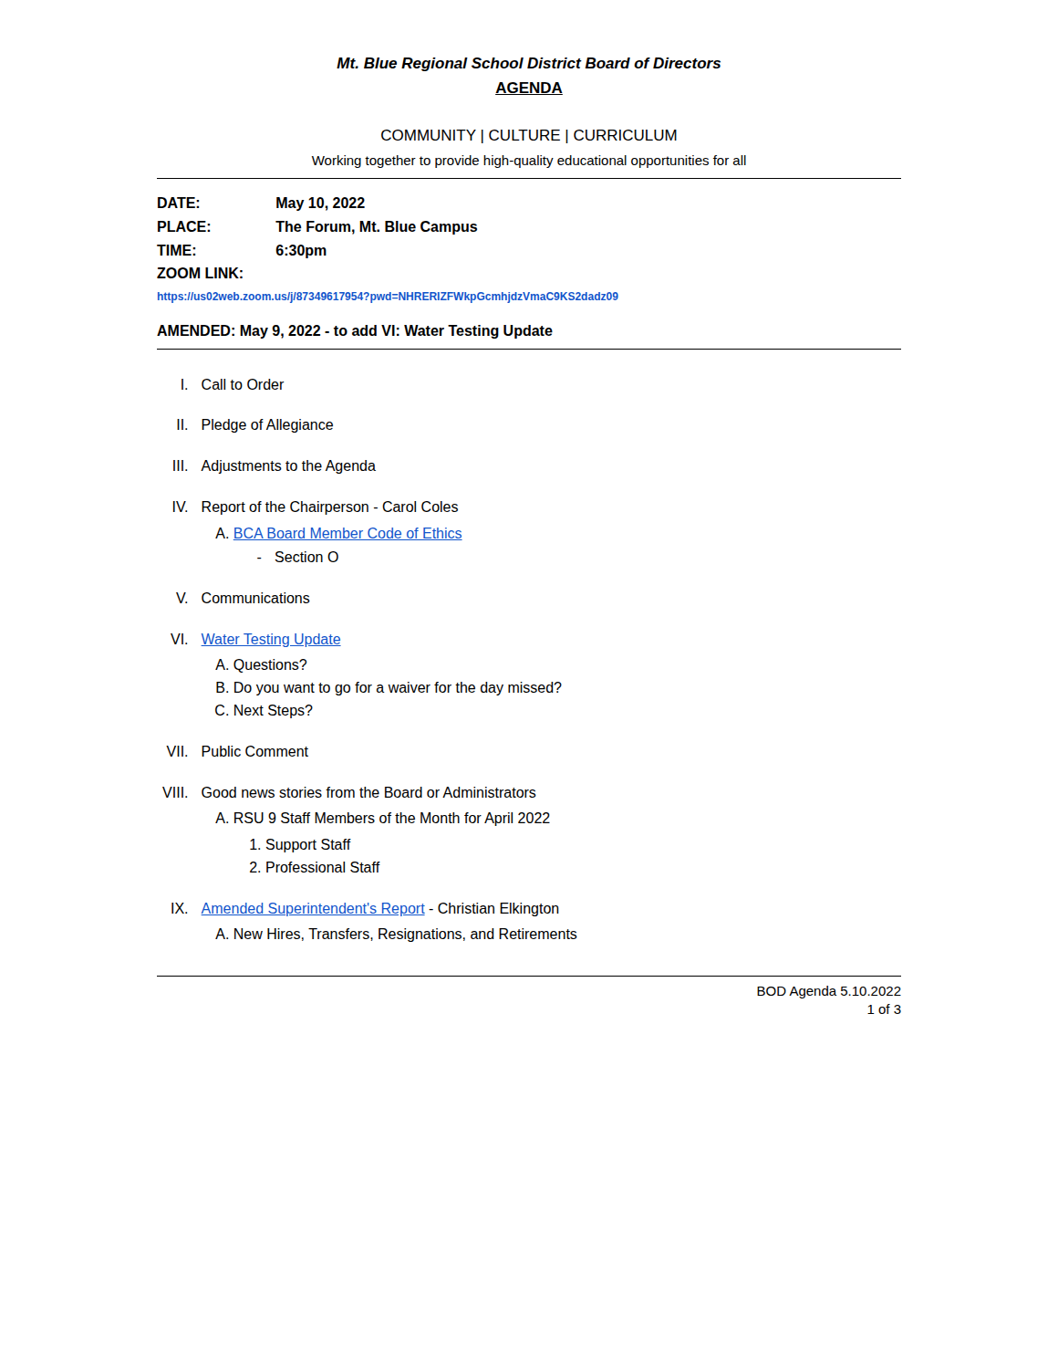Mt. Blue Regional School District Board of Directors
AGENDA
COMMUNITY | CULTURE | CURRICULUM
Working together to provide high-quality educational opportunities for all
| DATE: | May 10, 2022 |
| PLACE: | The Forum, Mt. Blue Campus |
| TIME: | 6:30pm |
| ZOOM LINK: | |
https://us02web.zoom.us/j/87349617954?pwd=NHRERIZFWkpGcmhjdzVmaC9KS2dadz09
AMENDED: May 9, 2022 - to add VI: Water Testing Update
Call to Order
Pledge of Allegiance
Adjustments to the Agenda
Report of the Chairperson - Carol Coles
BCA Board Member Code of Ethics
Section O
Communications
Water Testing Update
Questions?
Do you want to go for a waiver for the day missed?
Next Steps?
Public Comment
Good news stories from the Board or Administrators
RSU 9 Staff Members of the Month for April 2022
Support Staff
Professional Staff
Amended Superintendent's Report - Christian Elkington
New Hires, Transfers, Resignations, and Retirements
BOD Agenda 5.10.2022
1 of 3